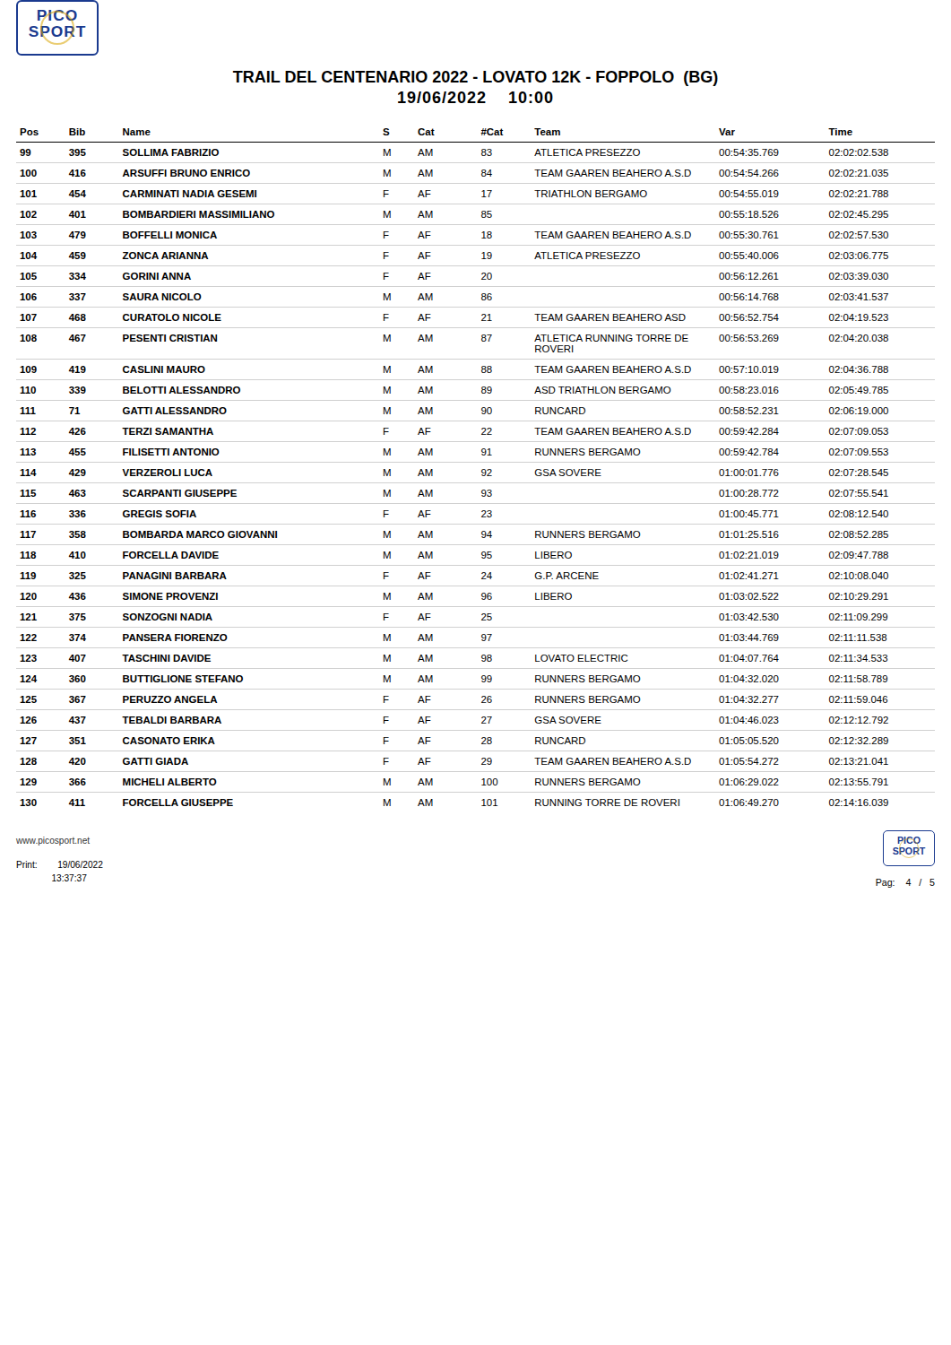PICO
SPORT
TRAIL DEL CENTENARIO 2022 - LOVATO 12K - FOPPOLO (BG)
19/06/2022 10:00
| Pos | Bib | Name | S | Cat | #Cat | Team | Var | Time |
| --- | --- | --- | --- | --- | --- | --- | --- | --- |
| 99 | 395 | SOLLIMA FABRIZIO | M | AM | 83 | ATLETICA PRESEZZO | 00:54:35.769 | 02:02:02.538 |
| 100 | 416 | ARSUFFI BRUNO ENRICO | M | AM | 84 | TEAM GAAREN BEAHERO A.S.D | 00:54:54.266 | 02:02:21.035 |
| 101 | 454 | CARMINATI NADIA GESEMI | F | AF | 17 | TRIATHLON BERGAMO | 00:54:55.019 | 02:02:21.788 |
| 102 | 401 | BOMBARDIERI MASSIMILIANO | M | AM | 85 | | 00:55:18.526 | 02:02:45.295 |
| 103 | 479 | BOFFELLI MONICA | F | AF | 18 | TEAM GAAREN BEAHERO A.S.D | 00:55:30.761 | 02:02:57.530 |
| 104 | 459 | ZONCA ARIANNA | F | AF | 19 | ATLETICA PRESEZZO | 00:55:40.006 | 02:03:06.775 |
| 105 | 334 | GORINI ANNA | F | AF | 20 | | 00:56:12.261 | 02:03:39.030 |
| 106 | 337 | SAURA NICOLO | M | AM | 86 | | 00:56:14.768 | 02:03:41.537 |
| 107 | 468 | CURATOLO NICOLE | F | AF | 21 | TEAM GAAREN BEAHERO ASD | 00:56:52.754 | 02:04:19.523 |
| 108 | 467 | PESENTI CRISTIAN | M | AM | 87 | ATLETICA RUNNING TORRE DE ROVERI | 00:56:53.269 | 02:04:20.038 |
| 109 | 419 | CASLINI MAURO | M | AM | 88 | TEAM GAAREN BEAHERO A.S.D | 00:57:10.019 | 02:04:36.788 |
| 110 | 339 | BELOTTI ALESSANDRO | M | AM | 89 | ASD TRIATHLON BERGAMO | 00:58:23.016 | 02:05:49.785 |
| 111 | 71 | GATTI ALESSANDRO | M | AM | 90 | RUNCARD | 00:58:52.231 | 02:06:19.000 |
| 112 | 426 | TERZI SAMANTHA | F | AF | 22 | TEAM GAAREN BEAHERO A.S.D | 00:59:42.284 | 02:07:09.053 |
| 113 | 455 | FILISETTI ANTONIO | M | AM | 91 | RUNNERS BERGAMO | 00:59:42.784 | 02:07:09.553 |
| 114 | 429 | VERZEROLI LUCA | M | AM | 92 | GSA SOVERE | 01:00:01.776 | 02:07:28.545 |
| 115 | 463 | SCARPANTI GIUSEPPE | M | AM | 93 | | 01:00:28.772 | 02:07:55.541 |
| 116 | 336 | GREGIS SOFIA | F | AF | 23 | | 01:00:45.771 | 02:08:12.540 |
| 117 | 358 | BOMBARDA MARCO GIOVANNI | M | AM | 94 | RUNNERS BERGAMO | 01:01:25.516 | 02:08:52.285 |
| 118 | 410 | FORCELLA DAVIDE | M | AM | 95 | LIBERO | 01:02:21.019 | 02:09:47.788 |
| 119 | 325 | PANAGINI BARBARA | F | AF | 24 | G.P. ARCENE | 01:02:41.271 | 02:10:08.040 |
| 120 | 436 | SIMONE PROVENZI | M | AM | 96 | LIBERO | 01:03:02.522 | 02:10:29.291 |
| 121 | 375 | SONZOGNI NADIA | F | AF | 25 | | 01:03:42.530 | 02:11:09.299 |
| 122 | 374 | PANSERA FIORENZO | M | AM | 97 | | 01:03:44.769 | 02:11:11.538 |
| 123 | 407 | TASCHINI DAVIDE | M | AM | 98 | LOVATO ELECTRIC | 01:04:07.764 | 02:11:34.533 |
| 124 | 360 | BUTTIGLIONE STEFANO | M | AM | 99 | RUNNERS BERGAMO | 01:04:32.020 | 02:11:58.789 |
| 125 | 367 | PERUZZO ANGELA | F | AF | 26 | RUNNERS BERGAMO | 01:04:32.277 | 02:11:59.046 |
| 126 | 437 | TEBALDI BARBARA | F | AF | 27 | GSA SOVERE | 01:04:46.023 | 02:12:12.792 |
| 127 | 351 | CASONATO ERIKA | F | AF | 28 | RUNCARD | 01:05:05.520 | 02:12:32.289 |
| 128 | 420 | GATTI GIADA | F | AF | 29 | TEAM GAAREN BEAHERO A.S.D | 01:05:54.272 | 02:13:21.041 |
| 129 | 366 | MICHELI ALBERTO | M | AM | 100 | RUNNERS BERGAMO | 01:06:29.022 | 02:13:55.791 |
| 130 | 411 | FORCELLA GIUSEPPE | M | AM | 101 | RUNNING TORRE DE ROVERI | 01:06:49.270 | 02:14:16.039 |
www.picosport.net
PICO
SPORT
Print: 19/06/2022
13:37:37
Pag: 4 / 5